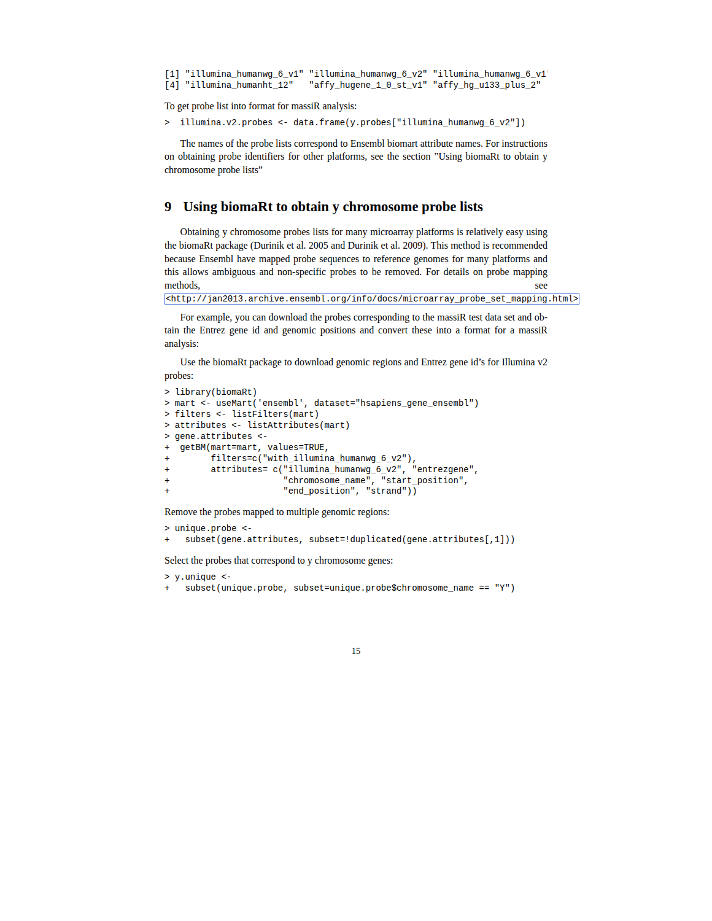[1] "illumina_humanwg_6_v1" "illumina_humanwg_6_v2" "illumina_humanwg_6_v1"
[4] "illumina_humanht_12"   "affy_hugene_1_0_st_v1" "affy_hg_u133_plus_2"
To get probe list into format for massiR analysis:
>  illumina.v2.probes <- data.frame(y.probes["illumina_humanwg_6_v2"])
The names of the probe lists correspond to Ensembl biomart attribute names. For instructions on obtaining probe identifiers for other platforms, see the section ”Using biomaRt to obtain y chromosome probe lists”
9 Using biomaRt to obtain y chromosome probe lists
Obtaining y chromosome probes lists for many microarray platforms is relatively easy using the biomaRt package (Durinik et al. 2005 and Durinik et al. 2009). This method is recommended because Ensembl have mapped probe sequences to reference genomes for many platforms and this allows ambiguous and non-specific probes to be removed. For details on probe mapping methods, see <http://jan2013.archive.ensembl.org/info/docs/microarray_probe_set_mapping.html>
For example, you can download the probes corresponding to the massiR test data set and obtain the Entrez gene id and genomic positions and convert these into a format for a massiR analysis:
Use the biomaRt package to download genomic regions and Entrez gene id’s for Illumina v2 probes:
> library(biomaRt)
> mart <- useMart('ensembl', dataset="hsapiens_gene_ensembl")
> filters <- listFilters(mart)
> attributes <- listAttributes(mart)
> gene.attributes <-
+  getBM(mart=mart, values=TRUE,
+        filters=c("with_illumina_humanwg_6_v2"),
+        attributes= c("illumina_humanwg_6_v2", "entrezgene",
+                      "chromosome_name", "start_position",
+                      "end_position", "strand"))
Remove the probes mapped to multiple genomic regions:
> unique.probe <-
+   subset(gene.attributes, subset=!duplicated(gene.attributes[,1]))
Select the probes that correspond to y chromosome genes:
> y.unique <-
+   subset(unique.probe, subset=unique.probe$chromosome_name == "Y")
15